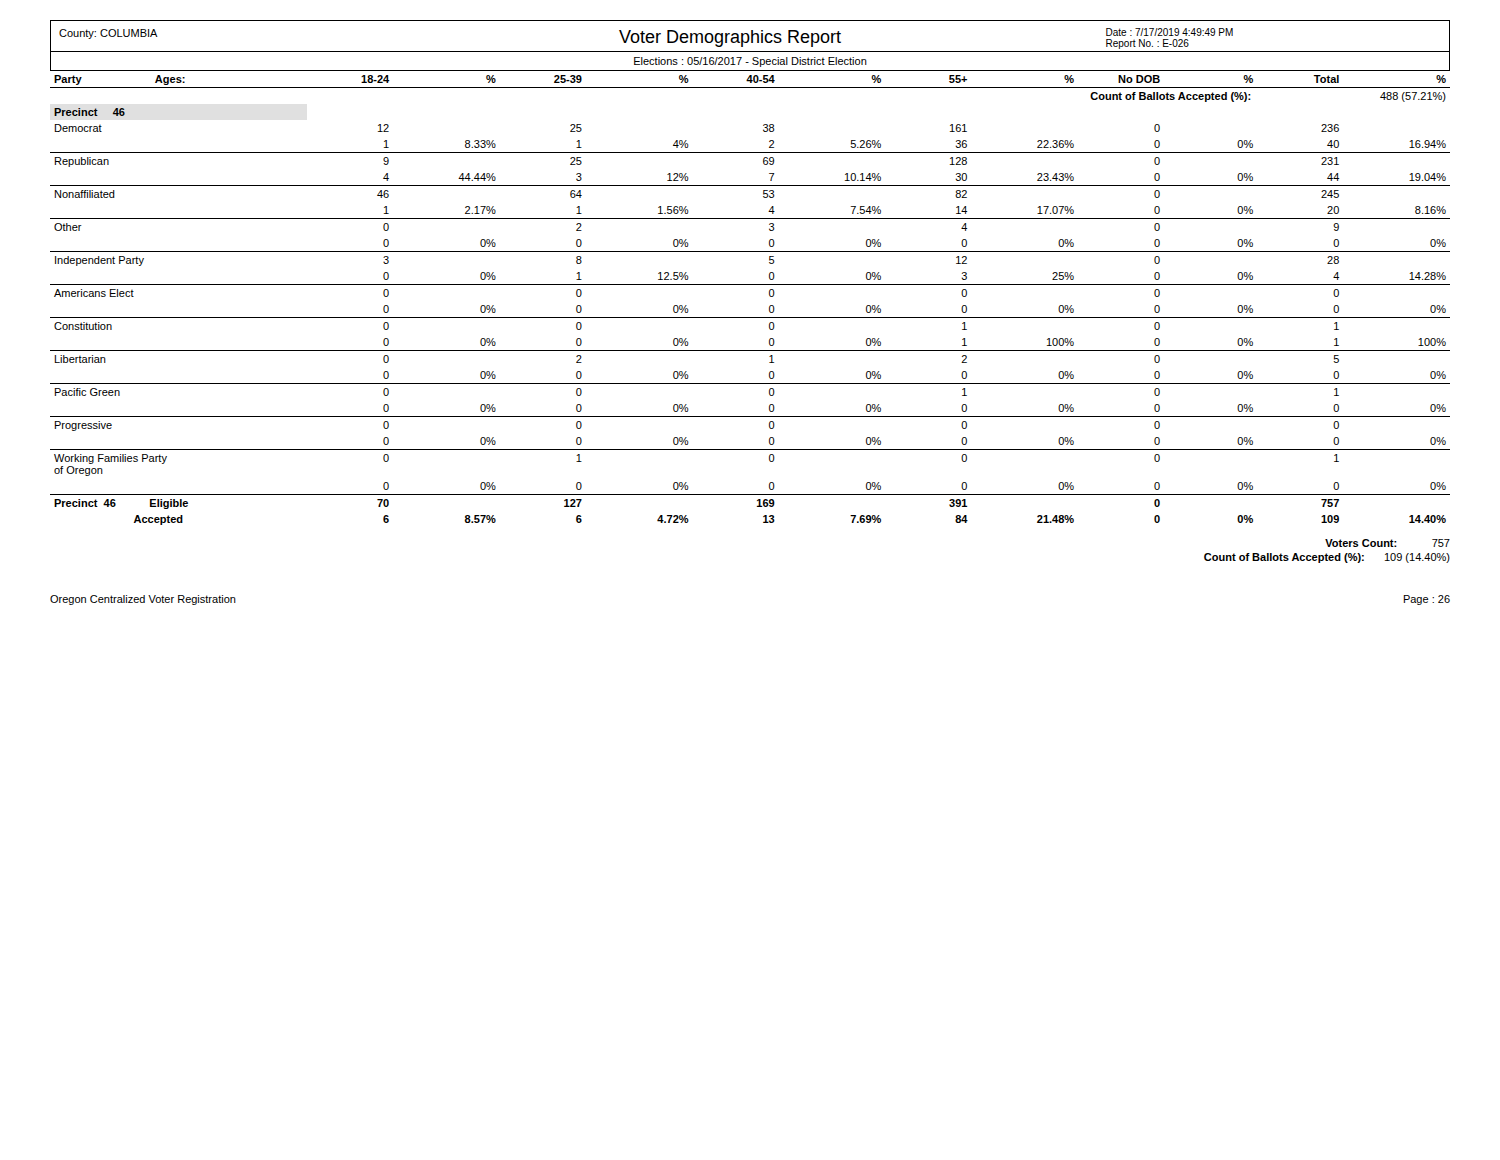County: COLUMBIA
Voter Demographics Report
Date : 7/17/2019 4:49:49 PM
Report No. : E-026
Elections : 05/16/2017 - Special District Election
| Party Ages: | 18-24 | % | 25-39 | % | 40-54 | % | 55+ | % | No DOB | % | Total | % |
| --- | --- | --- | --- | --- | --- | --- | --- | --- | --- | --- | --- | --- |
| Count of Ballots Accepted (%): | 488 (57.21%) |
| Precinct 46 | |
| Democrat | 12 | | 25 | | 38 | | 161 | | 0 | | 236 | |
| | 1 | 8.33% | 1 | 4% | 2 | 5.26% | 36 | 22.36% | 0 | 0% | 40 | 16.94% |
| Republican | 9 | | 25 | | 69 | | 128 | | 0 | | 231 | |
| | 4 | 44.44% | 3 | 12% | 7 | 10.14% | 30 | 23.43% | 0 | 0% | 44 | 19.04% |
| Nonaffiliated | 46 | | 64 | | 53 | | 82 | | 0 | | 245 | |
| | 1 | 2.17% | 1 | 1.56% | 4 | 7.54% | 14 | 17.07% | 0 | 0% | 20 | 8.16% |
| Other | 0 | | 2 | | 3 | | 4 | | 0 | | 9 | |
| | 0 | 0% | 0 | 0% | 0 | 0% | 0 | 0% | 0 | 0% | 0 | 0% |
| Independent Party | 3 | | 8 | | 5 | | 12 | | 0 | | 28 | |
| | 0 | 0% | 1 | 12.5% | 0 | 0% | 3 | 25% | 0 | 0% | 4 | 14.28% |
| Americans Elect | 0 | | 0 | | 0 | | 0 | | 0 | | 0 | |
| | 0 | 0% | 0 | 0% | 0 | 0% | 0 | 0% | 0 | 0% | 0 | 0% |
| Constitution | 0 | | 0 | | 0 | | 1 | | 0 | | 1 | |
| | 0 | 0% | 0 | 0% | 0 | 0% | 1 | 100% | 0 | 0% | 1 | 100% |
| Libertarian | 0 | | 2 | | 1 | | 2 | | 0 | | 5 | |
| | 0 | 0% | 0 | 0% | 0 | 0% | 0 | 0% | 0 | 0% | 0 | 0% |
| Pacific Green | 0 | | 0 | | 0 | | 1 | | 0 | | 1 | |
| | 0 | 0% | 0 | 0% | 0 | 0% | 0 | 0% | 0 | 0% | 0 | 0% |
| Progressive | 0 | | 0 | | 0 | | 0 | | 0 | | 0 | |
| | 0 | 0% | 0 | 0% | 0 | 0% | 0 | 0% | 0 | 0% | 0 | 0% |
| Working Families Party of Oregon | 0 | | 1 | | 0 | | 0 | | 0 | | 1 | |
| | 0 | 0% | 0 | 0% | 0 | 0% | 0 | 0% | 0 | 0% | 0 | 0% |
| Precinct 46 Eligible | 70 | | 127 | | 169 | | 391 | | 0 | | 757 | |
| Accepted | 6 | 8.57% | 6 | 4.72% | 13 | 7.69% | 84 | 21.48% | 0 | 0% | 109 | 14.40% |
Voters Count: 757
Count of Ballots Accepted (%): 109 (14.40%)
Oregon Centralized Voter Registration
Page : 26